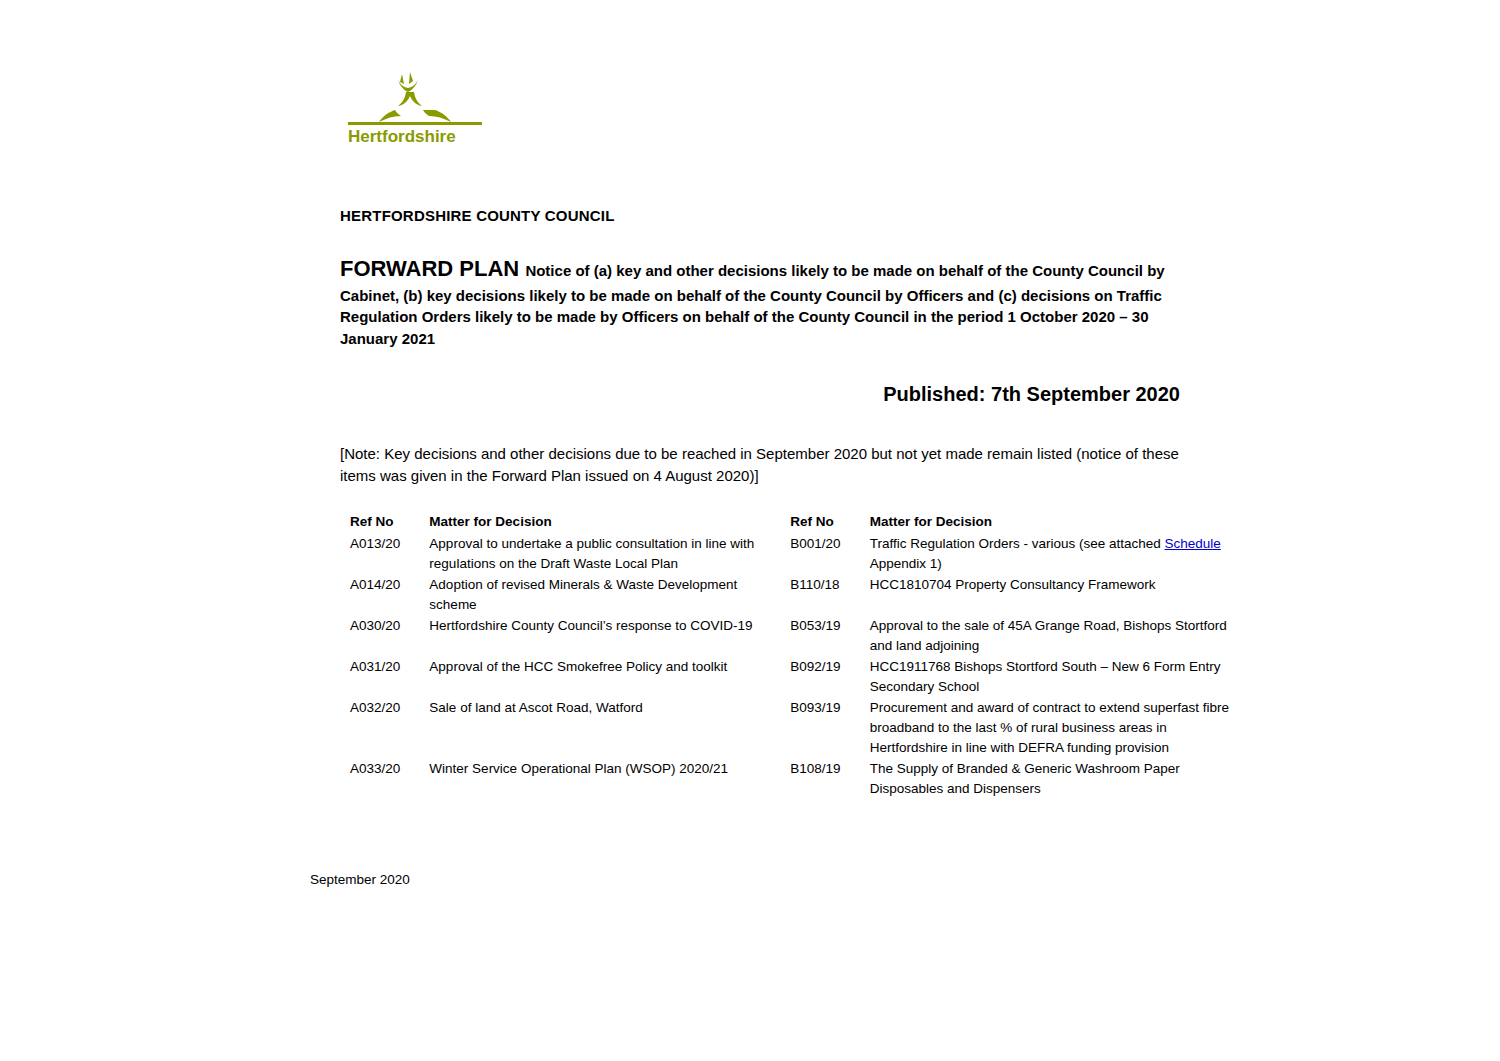Hertfordshire
HERTFORDSHIRE COUNTY COUNCIL
FORWARD PLAN Notice of (a) key and other decisions likely to be made on behalf of the County Council by Cabinet, (b) key decisions likely to be made on behalf of the County Council by Officers and (c) decisions on Traffic Regulation Orders likely to be made by Officers on behalf of the County Council in the period 1 October 2020 – 30 January 2021
Published: 7th September 2020
[Note: Key decisions and other decisions due to be reached in September 2020 but not yet made remain listed (notice of these items was given in the Forward Plan issued on 4 August 2020)]
| Ref No | Matter for Decision | Ref No | Matter for Decision |
| --- | --- | --- | --- |
| A013/20 | Approval to undertake a public consultation in line with regulations on the Draft Waste Local Plan | B001/20 | Traffic Regulation Orders - various (see attached Schedule Appendix 1) |
| A014/20 | Adoption of revised Minerals & Waste Development scheme | B110/18 | HCC1810704 Property Consultancy Framework |
| A030/20 | Hertfordshire County Council’s response to COVID-19 | B053/19 | Approval to the sale of 45A Grange Road, Bishops Stortford and land adjoining |
| A031/20 | Approval of the HCC Smokefree Policy and toolkit | B092/19 | HCC1911768 Bishops Stortford South – New 6 Form Entry Secondary School |
| A032/20 | Sale of land at Ascot Road, Watford | B093/19 | Procurement and award of contract to extend superfast fibre broadband to the last % of rural business areas in Hertfordshire in line with DEFRA funding provision |
| A033/20 | Winter Service Operational Plan (WSOP) 2020/21 | B108/19 | The Supply of Branded & Generic Washroom Paper Disposables and Dispensers |
September 2020